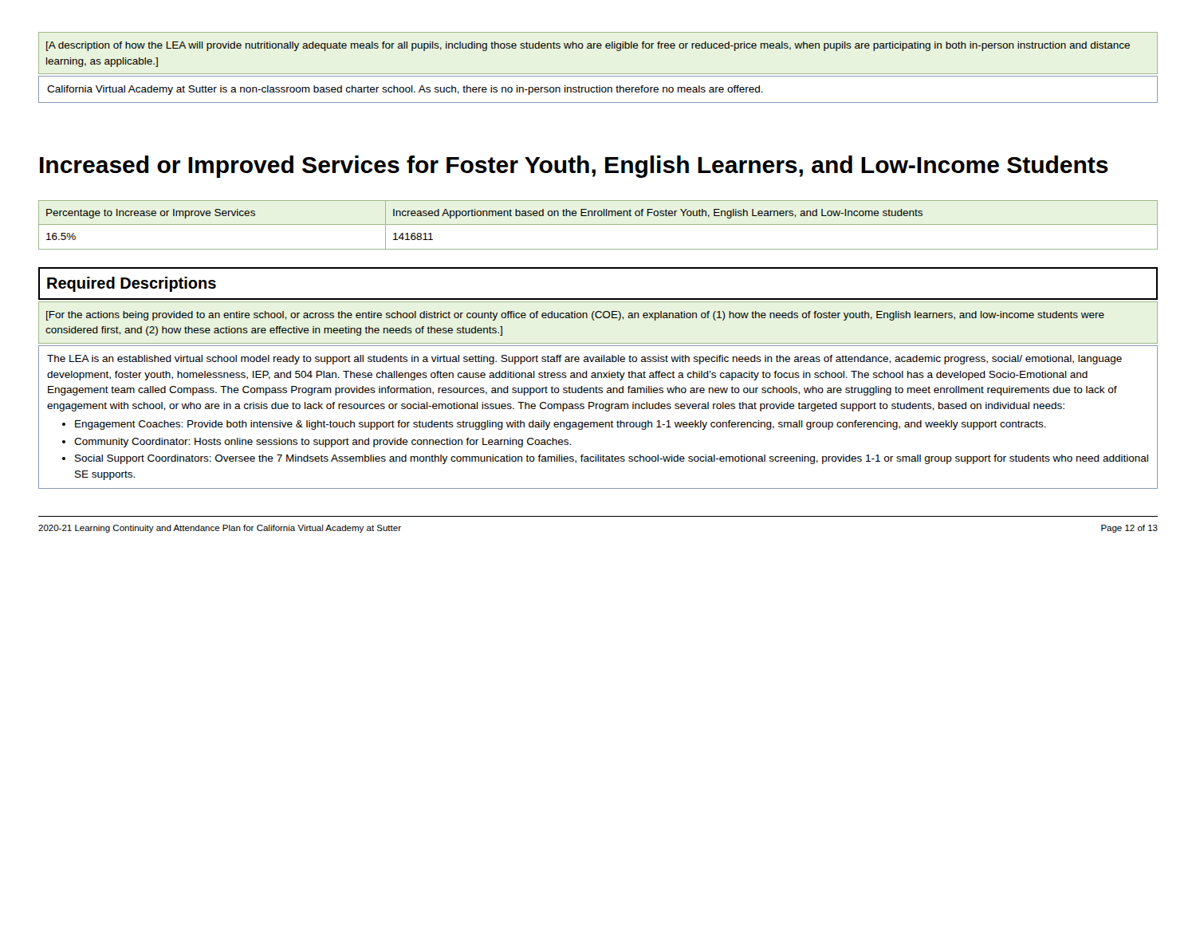[A description of how the LEA will provide nutritionally adequate meals for all pupils, including those students who are eligible for free or reduced-price meals, when pupils are participating in both in-person instruction and distance learning, as applicable.]
California Virtual Academy at Sutter is a non-classroom based charter school. As such, there is no in-person instruction therefore no meals are offered.
Increased or Improved Services for Foster Youth, English Learners, and Low-Income Students
| Percentage to Increase or Improve Services | Increased Apportionment based on the Enrollment of Foster Youth, English Learners, and Low-Income students |
| 16.5% | 1416811 |
Required Descriptions
[For the actions being provided to an entire school, or across the entire school district or county office of education (COE), an explanation of (1) how the needs of foster youth, English learners, and low-income students were considered first, and (2) how these actions are effective in meeting the needs of these students.]
The LEA is an established virtual school model ready to support all students in a virtual setting. Support staff are available to assist with specific needs in the areas of attendance, academic progress, social/ emotional, language development, foster youth, homelessness, IEP, and 504 Plan. These challenges often cause additional stress and anxiety that affect a child’s capacity to focus in school. The school has a developed Socio-Emotional and Engagement team called Compass. The Compass Program provides information, resources, and support to students and families who are new to our schools, who are struggling to meet enrollment requirements due to lack of engagement with school, or who are in a crisis due to lack of resources or social-emotional issues. The Compass Program includes several roles that provide targeted support to students, based on individual needs:
Engagement Coaches: Provide both intensive & light-touch support for students struggling with daily engagement through 1-1 weekly conferencing, small group conferencing, and weekly support contracts.
Community Coordinator: Hosts online sessions to support and provide connection for Learning Coaches.
Social Support Coordinators: Oversee the 7 Mindsets Assemblies and monthly communication to families, facilitates school-wide social-emotional screening, provides 1-1 or small group support for students who need additional SE supports.
2020-21 Learning Continuity and Attendance Plan for California Virtual Academy at Sutter Page 12 of 13